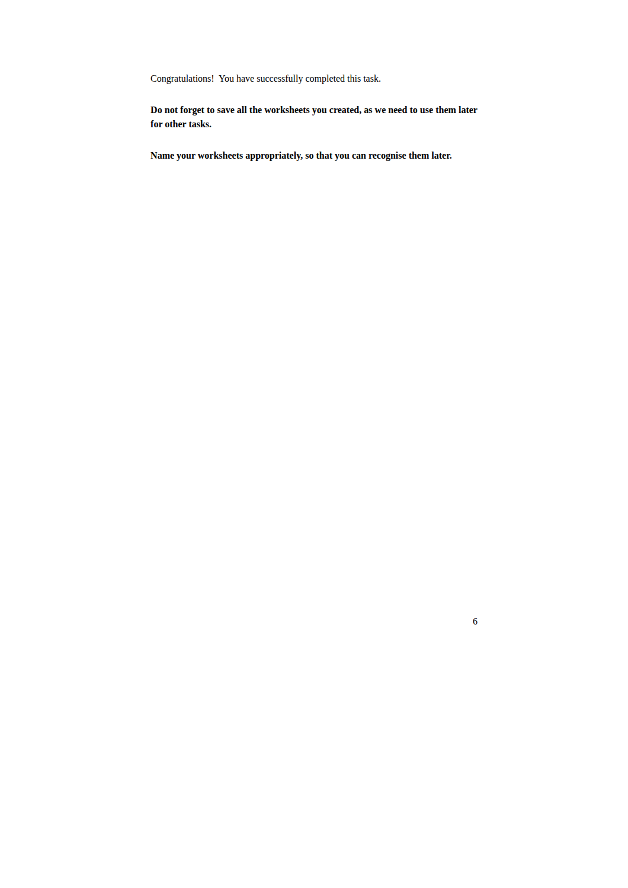Congratulations! You have successfully completed this task.
Do not forget to save all the worksheets you created, as we need to use them later for other tasks.
Name your worksheets appropriately, so that you can recognise them later.
6